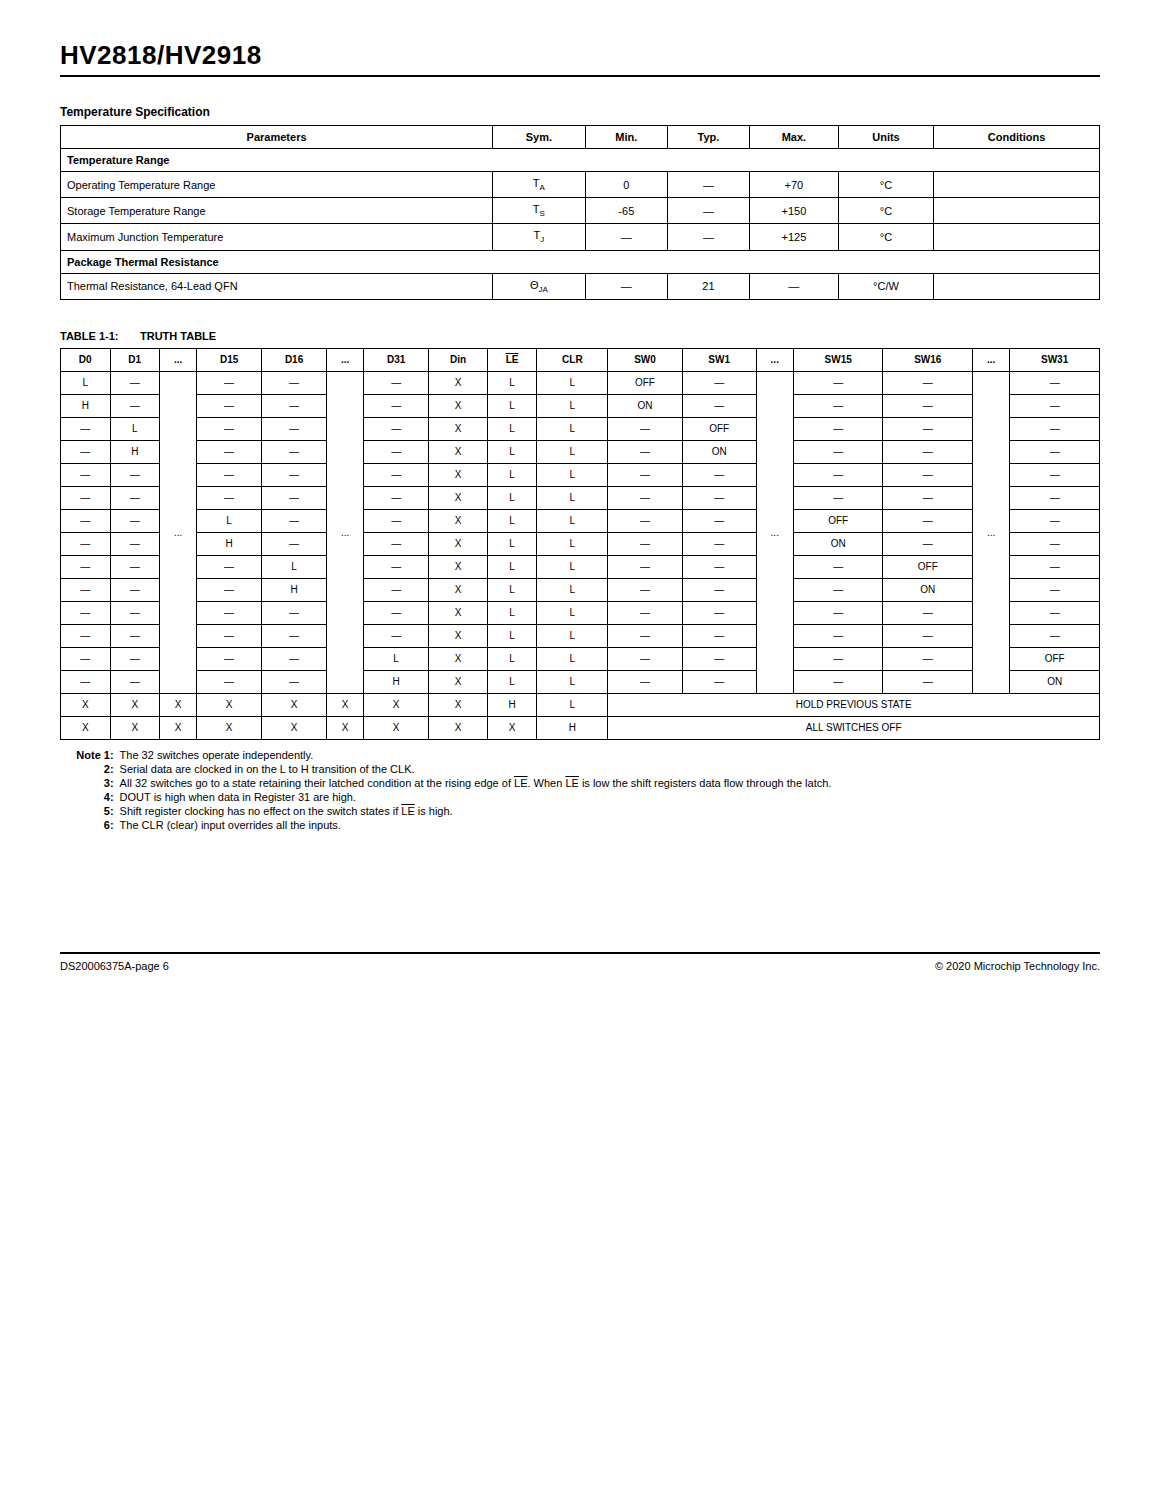HV2818/HV2918
Temperature Specification
| Parameters | Sym. | Min. | Typ. | Max. | Units | Conditions |
| --- | --- | --- | --- | --- | --- | --- |
| Temperature Range |
| Operating Temperature Range | T A | 0 | — | +70 | °C | |
| Storage Temperature Range | T S | -65 | — | +150 | °C | |
| Maximum Junction Temperature | T J | — | — | +125 | °C | |
| Package Thermal Resistance |
| Thermal Resistance, 64-Lead QFN | Θ JA | — | 21 | — | °C/W | |
TABLE 1-1: TRUTH TABLE
| D0 | D1 | ... | D15 | D16 | ... | D31 | Din | LE | CLR | SW0 | SW1 | ... | SW15 | SW16 | ... | SW31 |
| --- | --- | --- | --- | --- | --- | --- | --- | --- | --- | --- | --- | --- | --- | --- | --- | --- |
| L | — | ... | — | — | ... | — | X | L | L | OFF | — | ... | — | — | ... | — |
| H | — | — | — | — | X | L | L | ON | — | — | — | — |
| — | L | — | — | — | X | L | L | — | OFF | — | — | — |
| — | H | — | — | — | X | L | L | — | ON | — | — | — |
| — | — | — | — | — | X | L | L | — | — | — | — | — |
| — | — | — | — | — | X | L | L | — | — | — | — | — |
| — | — | L | — | — | X | L | L | — | — | OFF | — | — |
| — | — | H | — | — | X | L | L | — | — | ON | — | — |
| — | — | — | L | — | X | L | L | — | — | — | OFF | — |
| — | — | — | H | — | X | L | L | — | — | — | ON | — |
| — | — | — | — | — | X | L | L | — | — | — | — | — |
| — | — | — | — | — | X | L | L | — | — | — | — | — |
| — | — | — | — | L | X | L | L | — | — | — | — | OFF |
| — | — | — | — | H | X | L | L | — | — | — | — | ON |
| X | X | X | X | X | X | X | X | H | L | HOLD PREVIOUS STATE |
| X | X | X | X | X | X | X | X | X | H | ALL SWITCHES OFF |
| Note 1: | The 32 switches operate independently. |
| 2: | Serial data are clocked in on the L to H transition of the CLK. |
| 3: | All 32 switches go to a state retaining their latched condition at the rising edge of LE . When LE is low the shift registers data flow through the latch. |
| 4: | DOUT is high when data in Register 31 are high. |
| 5: | Shift register clocking has no effect on the switch states if LE is high. |
| 6: | The CLR (clear) input overrides all the inputs. |
DS20006375A-page 6 © 2020 Microchip Technology Inc.